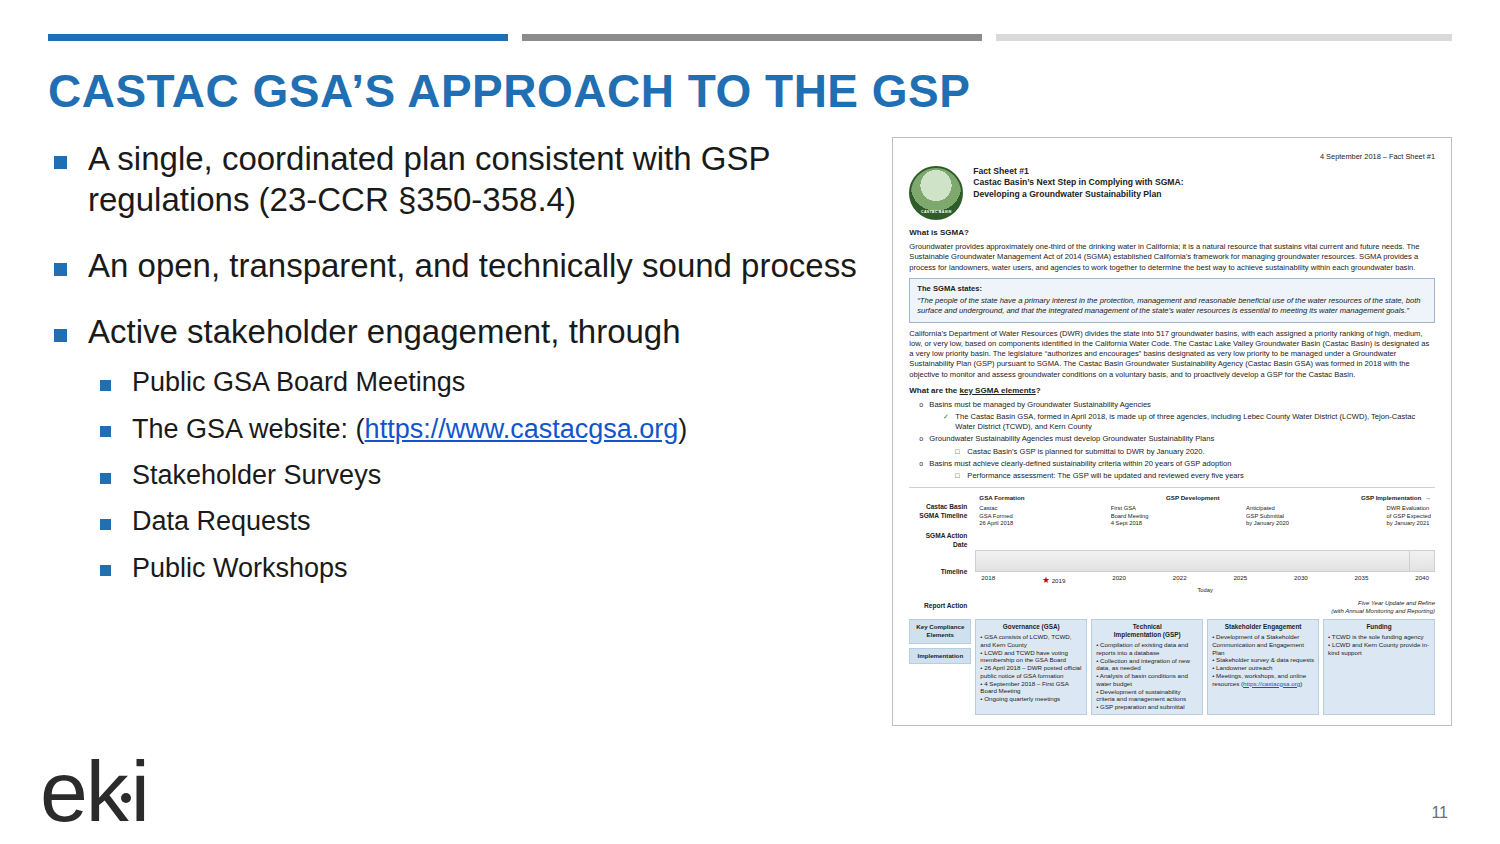Castac GSA’s Approach to the GSP
A single, coordinated plan consistent with GSP regulations (23-CCR §350-358.4)
An open, transparent, and technically sound process
Active stakeholder engagement, through
Public GSA Board Meetings
The GSA website: (https://www.castacgsa.org)
Stakeholder Surveys
Data Requests
Public Workshops
4 September 2018 – Fact Sheet #1
Fact Sheet #1
Castac Basin’s Next Step in Complying with SGMA:
Developing a Groundwater Sustainability Plan
What is SGMA?
Groundwater provides approximately one-third of the drinking water in California; it is a natural resource that sustains vital current and future needs. The Sustainable Groundwater Management Act of 2014 (SGMA) established California’s framework for managing groundwater resources. SGMA provides a process for landowners, water users, and agencies to work together to determine the best way to achieve sustainability within each groundwater basin.
The SGMA states:
“The people of the state have a primary interest in the protection, management and reasonable beneficial use of the water resources of the state, both surface and underground, and that the integrated management of the state’s water resources is essential to meeting its water management goals.”
California’s Department of Water Resources (DWR) divides the state into 517 groundwater basins, with each assigned a priority ranking of high, medium, low, or very low, based on components identified in the California Water Code. The Castac Lake Valley Groundwater Basin (Castac Basin) is designated as a very low priority basin. The legislature “authorizes and encourages” basins designated as very low priority to be managed under a Groundwater Sustainability Plan (GSP) pursuant to SGMA. The Castac Basin Groundwater Sustainability Agency (Castac Basin GSA) was formed in 2018 with the objective to monitor and assess groundwater conditions on a voluntary basis, and to proactively develop a GSP for the Castac Basin.
What are the key SGMA elements?
Basins must be managed by Groundwater Sustainability Agencies
The Castac Basin GSA, formed in April 2018, is made up of three agencies, including Lebec County Water District (LCWD), Tejon-Castac Water District (TCWD), and Kern County
Groundwater Sustainability Agencies must develop Groundwater Sustainability Plans
Castac Basin’s GSP is planned for submittal to DWR by January 2020.
Basins must achieve clearly-defined sustainability criteria within 20 years of GSP adoption
Performance assessment: The GSP will be updated and reviewed every five years
Castac Basin
SGMA Timeline
GSA Formation GSP Development GSP Implementation →
Castac
GSA Formed
26 April 2018 First GSA
Board Meeting
4 Sept 2018 Anticipated
GSP Submittal
by January 2020 DWR Evaluation
of GSP Expected
by January 2021
SGMA Action
Date
Timeline
2018 ★ 2019 2020 2022 2025 2030 2035 2040
Today
Report Action
Five Year Update and Refine
(with Annual Monitoring and Reporting)
Key Compliance
Elements
Implementation
Governance (GSA) • GSA consists of LCWD, TCWD, and Kern County
• LCWD and TCWD have voting membership on the GSA Board
• 26 April 2018 – DWR posted official public notice of GSA formation
• 4 September 2018 – First GSA Board Meeting
• Ongoing quarterly meetings
Technical
Implementation (GSP) • Compilation of existing data and reports into a database
• Collection and integration of new data, as needed
• Analysis of basin conditions and water budget
• Development of sustainability criteria and management actions
• GSP preparation and submittal
Stakeholder Engagement • Development of a Stakeholder Communication and Engagement Plan
• Stakeholder survey & data requests
• Landowner outreach
• Meetings, workshops, and online resources (https://castacgsa.org)
Funding • TCWD is the sole funding agency
• LCWD and Kern County provide in-kind support
ek i
11